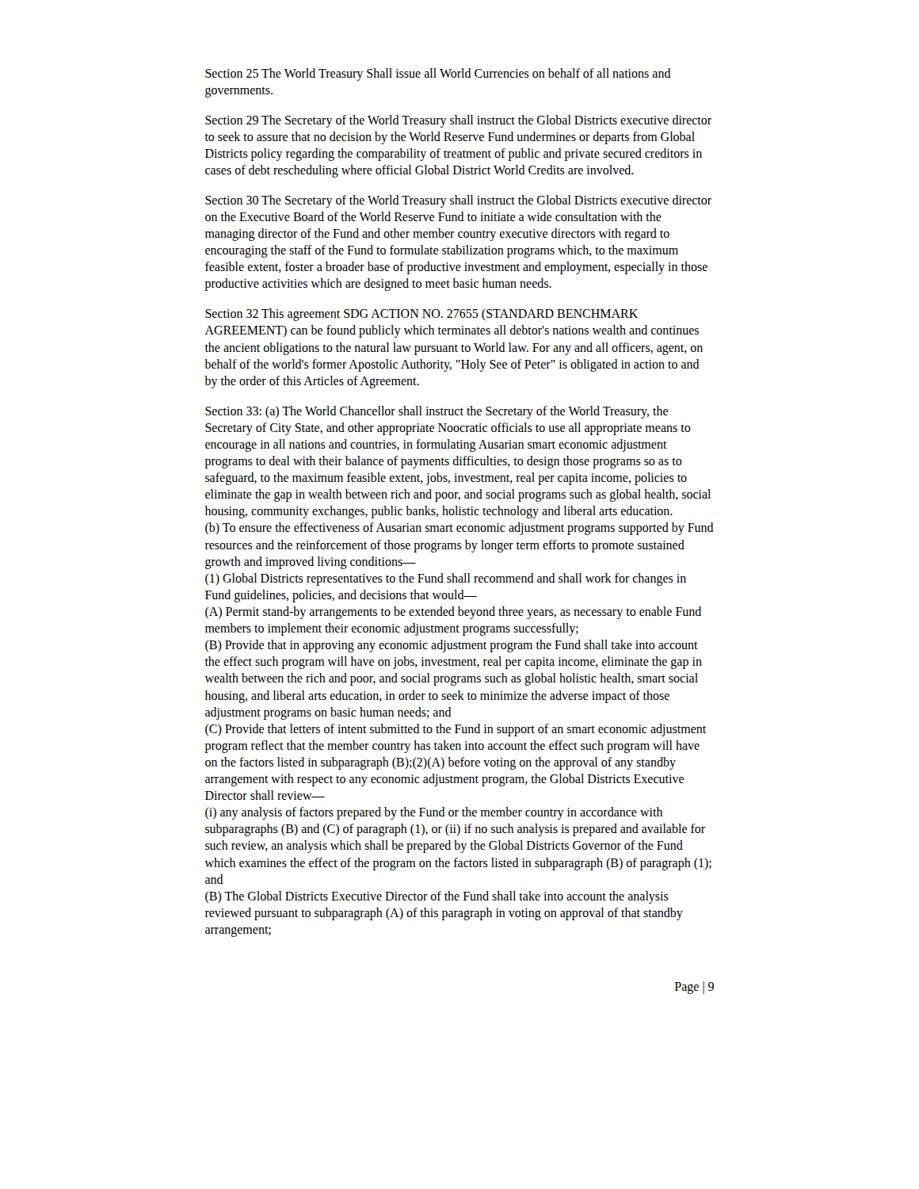Section 25 The World Treasury Shall issue all World Currencies on behalf of all nations and governments.
Section 29 The Secretary of the World Treasury shall instruct the Global Districts executive director to seek to assure that no decision by the World Reserve Fund undermines or departs from Global Districts policy regarding the comparability of treatment of public and private secured creditors in cases of debt rescheduling where official Global District World Credits are involved.
Section 30 The Secretary of the World Treasury shall instruct the Global Districts executive director on the Executive Board of the World Reserve Fund to initiate a wide consultation with the managing director of the Fund and other member country executive directors with regard to encouraging the staff of the Fund to formulate stabilization programs which, to the maximum feasible extent, foster a broader base of productive investment and employment, especially in those productive activities which are designed to meet basic human needs.
Section 32 This agreement SDG ACTION NO. 27655 (STANDARD BENCHMARK AGREEMENT) can be found publicly which terminates all debtor's nations wealth and continues the ancient obligations to the natural law pursuant to World law. For any and all officers, agent, on behalf of the world's former Apostolic Authority, "Holy See of Peter" is obligated in action to and by the order of this Articles of Agreement.
Section 33: (a) The World Chancellor shall instruct the Secretary of the World Treasury, the Secretary of City State, and other appropriate Noocratic officials to use all appropriate means to encourage in all nations and countries, in formulating Ausarian smart economic adjustment programs to deal with their balance of payments difficulties, to design those programs so as to safeguard, to the maximum feasible extent, jobs, investment, real per capita income, policies to eliminate the gap in wealth between rich and poor, and social programs such as global health, social housing, community exchanges, public banks, holistic technology and liberal arts education.
(b) To ensure the effectiveness of Ausarian smart economic adjustment programs supported by Fund resources and the reinforcement of those programs by longer term efforts to promote sustained growth and improved living conditions—
(1) Global Districts representatives to the Fund shall recommend and shall work for changes in Fund guidelines, policies, and decisions that would—
(A) Permit stand-by arrangements to be extended beyond three years, as necessary to enable Fund members to implement their economic adjustment programs successfully;
(B) Provide that in approving any economic adjustment program the Fund shall take into account the effect such program will have on jobs, investment, real per capita income, eliminate the gap in wealth between the rich and poor, and social programs such as global holistic health, smart social housing, and liberal arts education, in order to seek to minimize the adverse impact of those adjustment programs on basic human needs; and
(C) Provide that letters of intent submitted to the Fund in support of an smart economic adjustment program reflect that the member country has taken into account the effect such program will have on the factors listed in subparagraph (B);(2)(A) before voting on the approval of any standby arrangement with respect to any economic adjustment program, the Global Districts Executive Director shall review—
(i) any analysis of factors prepared by the Fund or the member country in accordance with subparagraphs (B) and (C) of paragraph (1), or (ii) if no such analysis is prepared and available for such review, an analysis which shall be prepared by the Global Districts Governor of the Fund which examines the effect of the program on the factors listed in subparagraph (B) of paragraph (1); and
(B) The Global Districts Executive Director of the Fund shall take into account the analysis reviewed pursuant to subparagraph (A) of this paragraph in voting on approval of that standby arrangement;
Page | 9